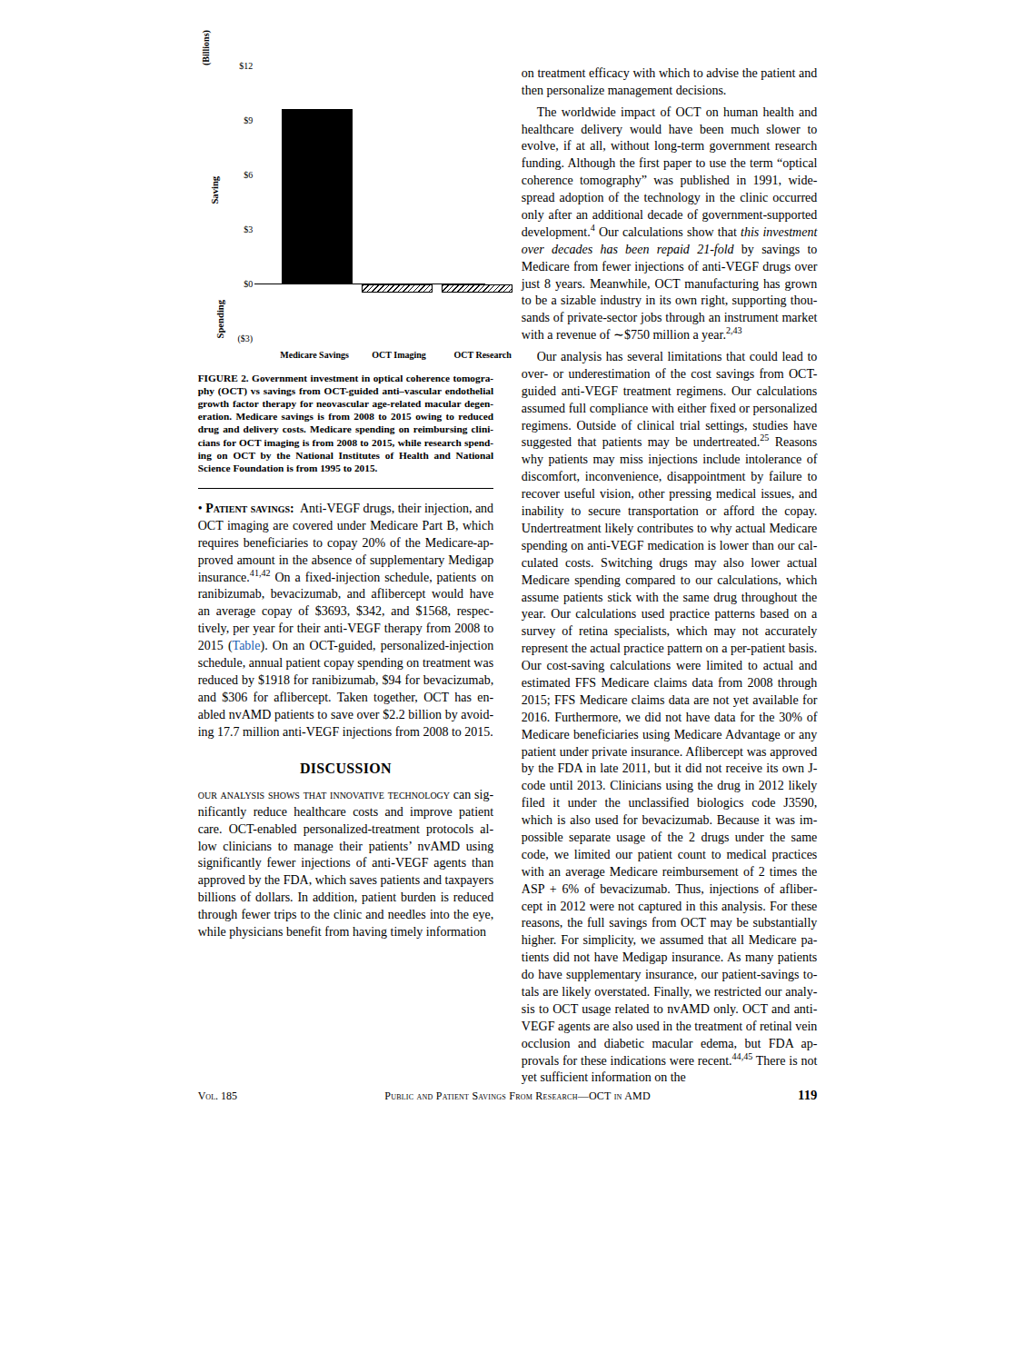(Billions)
Saving
Spending
$12
$9
$6
$3
$0
($3)
Medicare Savings OCT Imaging OCT Research
FIGURE 2. Government investment in optical coherence tomography (OCT) vs savings from OCT-guided anti–vascular endothelial growth factor therapy for neovascular age-related macular degeneration. Medicare savings is from 2008 to 2015 owing to reduced drug and delivery costs. Medicare spending on reimbursing clinicians for OCT imaging is from 2008 to 2015, while research spending on OCT by the National Institutes of Health and National Science Foundation is from 1995 to 2015.
• Patient savings: Anti-VEGF drugs, their injection, and OCT imaging are covered under Medicare Part B, which requires beneficiaries to copay 20% of the Medicare-approved amount in the absence of supplementary Medigap insurance.41,42 On a fixed-injection schedule, patients on ranibizumab, bevacizumab, and aflibercept would have an average copay of $3693, $342, and $1568, respectively, per year for their anti-VEGF therapy from 2008 to 2015 (Table). On an OCT-guided, personalized-injection schedule, annual patient copay spending on treatment was reduced by $1918 for ranibizumab, $94 for bevacizumab, and $306 for aflibercept. Taken together, OCT has enabled nvAMD patients to save over $2.2 billion by avoiding 17.7 million anti-VEGF injections from 2008 to 2015.
DISCUSSION
our analysis shows that innovative technology can significantly reduce healthcare costs and improve patient care. OCT-enabled personalized-treatment protocols allow clinicians to manage their patients’ nvAMD using significantly fewer injections of anti-VEGF agents than approved by the FDA, which saves patients and taxpayers billions of dollars. In addition, patient burden is reduced through fewer trips to the clinic and needles into the eye, while physicians benefit from having timely information
on treatment efficacy with which to advise the patient and then personalize management decisions.
The worldwide impact of OCT on human health and healthcare delivery would have been much slower to evolve, if at all, without long-term government research funding. Although the first paper to use the term “optical coherence tomography” was published in 1991, widespread adoption of the technology in the clinic occurred only after an additional decade of government-supported development.4 Our calculations show that this investment over decades has been repaid 21-fold by savings to Medicare from fewer injections of anti-VEGF drugs over just 8 years. Meanwhile, OCT manufacturing has grown to be a sizable industry in its own right, supporting thousands of private-sector jobs through an instrument market with a revenue of ∼$750 million a year.2,43
Our analysis has several limitations that could lead to over- or underestimation of the cost savings from OCT-guided anti-VEGF treatment regimens. Our calculations assumed full compliance with either fixed or personalized regimens. Outside of clinical trial settings, studies have suggested that patients may be undertreated.25 Reasons why patients may miss injections include intolerance of discomfort, inconvenience, disappointment by failure to recover useful vision, other pressing medical issues, and inability to secure transportation or afford the copay. Undertreatment likely contributes to why actual Medicare spending on anti-VEGF medication is lower than our calculated costs. Switching drugs may also lower actual Medicare spending compared to our calculations, which assume patients stick with the same drug throughout the year. Our calculations used practice patterns based on a survey of retina specialists, which may not accurately represent the actual practice pattern on a per-patient basis. Our cost-saving calculations were limited to actual and estimated FFS Medicare claims data from 2008 through 2015; FFS Medicare claims data are not yet available for 2016. Furthermore, we did not have data for the 30% of Medicare beneficiaries using Medicare Advantage or any patient under private insurance. Aflibercept was approved by the FDA in late 2011, but it did not receive its own J-code until 2013. Clinicians using the drug in 2012 likely filed it under the unclassified biologics code J3590, which is also used for bevacizumab. Because it was impossible separate usage of the 2 drugs under the same code, we limited our patient count to medical practices with an average Medicare reimbursement of 2 times the ASP + 6% of bevacizumab. Thus, injections of aflibercept in 2012 were not captured in this analysis. For these reasons, the full savings from OCT may be substantially higher. For simplicity, we assumed that all Medicare patients did not have Medigap insurance. As many patients do have supplementary insurance, our patient-savings totals are likely overstated. Finally, we restricted our analysis to OCT usage related to nvAMD only. OCT and anti-VEGF agents are also used in the treatment of retinal vein occlusion and diabetic macular edema, but FDA approvals for these indications were recent.44,45 There is not yet sufficient information on the
Vol. 185
Public and Patient Savings From Research—OCT in AMD
119